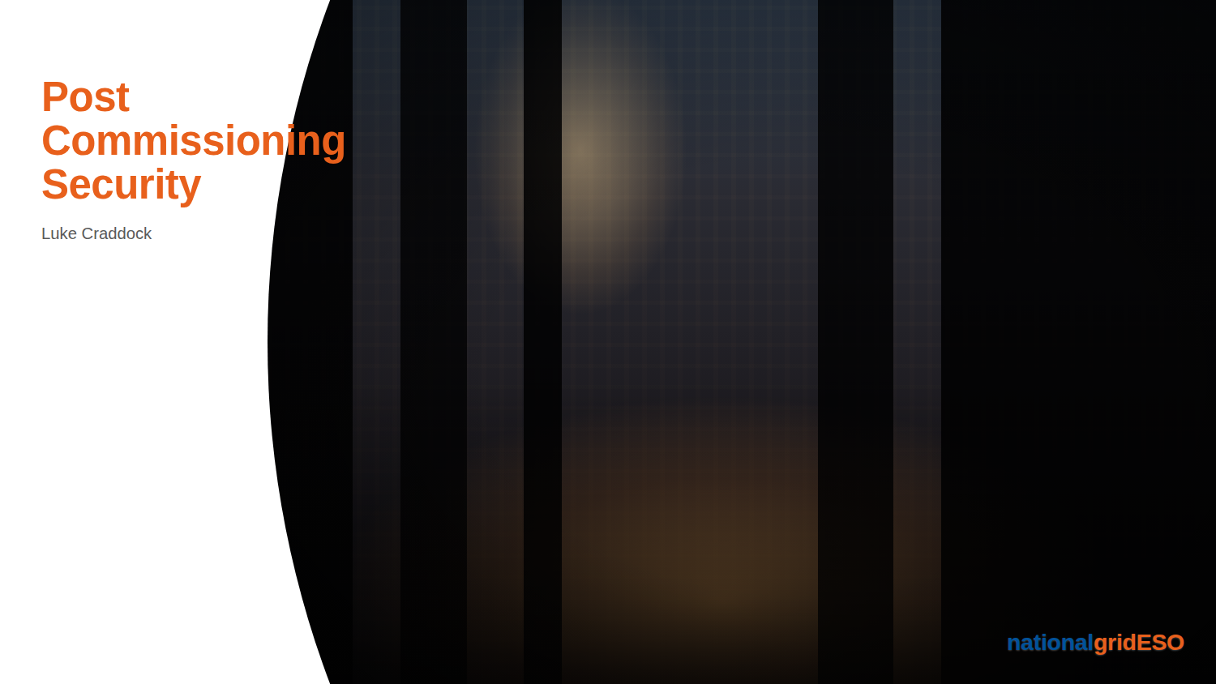Post
Commissioning
Security
Luke Craddock
national grid ESO